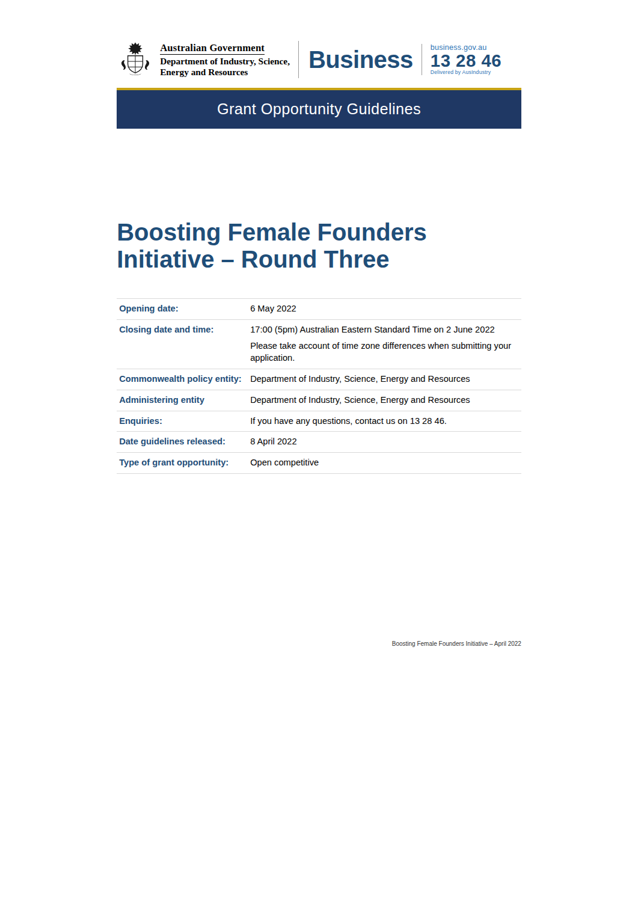Australian Government
Department of Industry, Science,
Energy and Resources
Business
business.gov.au
13 28 46
Delivered by AusIndustry
Grant Opportunity Guidelines
Boosting Female Founders
Initiative – Round Three
| Opening date: | 6 May 2022 |
| Closing date and time: | 17:00 (5pm) Australian Eastern Standard Time on 2 June 2022 Please take account of time zone differences when submitting your application. |
| Commonwealth policy entity: | Department of Industry, Science, Energy and Resources |
| Administering entity | Department of Industry, Science, Energy and Resources |
| Enquiries: | If you have any questions, contact us on 13 28 46. |
| Date guidelines released: | 8 April 2022 |
| Type of grant opportunity: | Open competitive |
Boosting Female Founders Initiative – April 2022